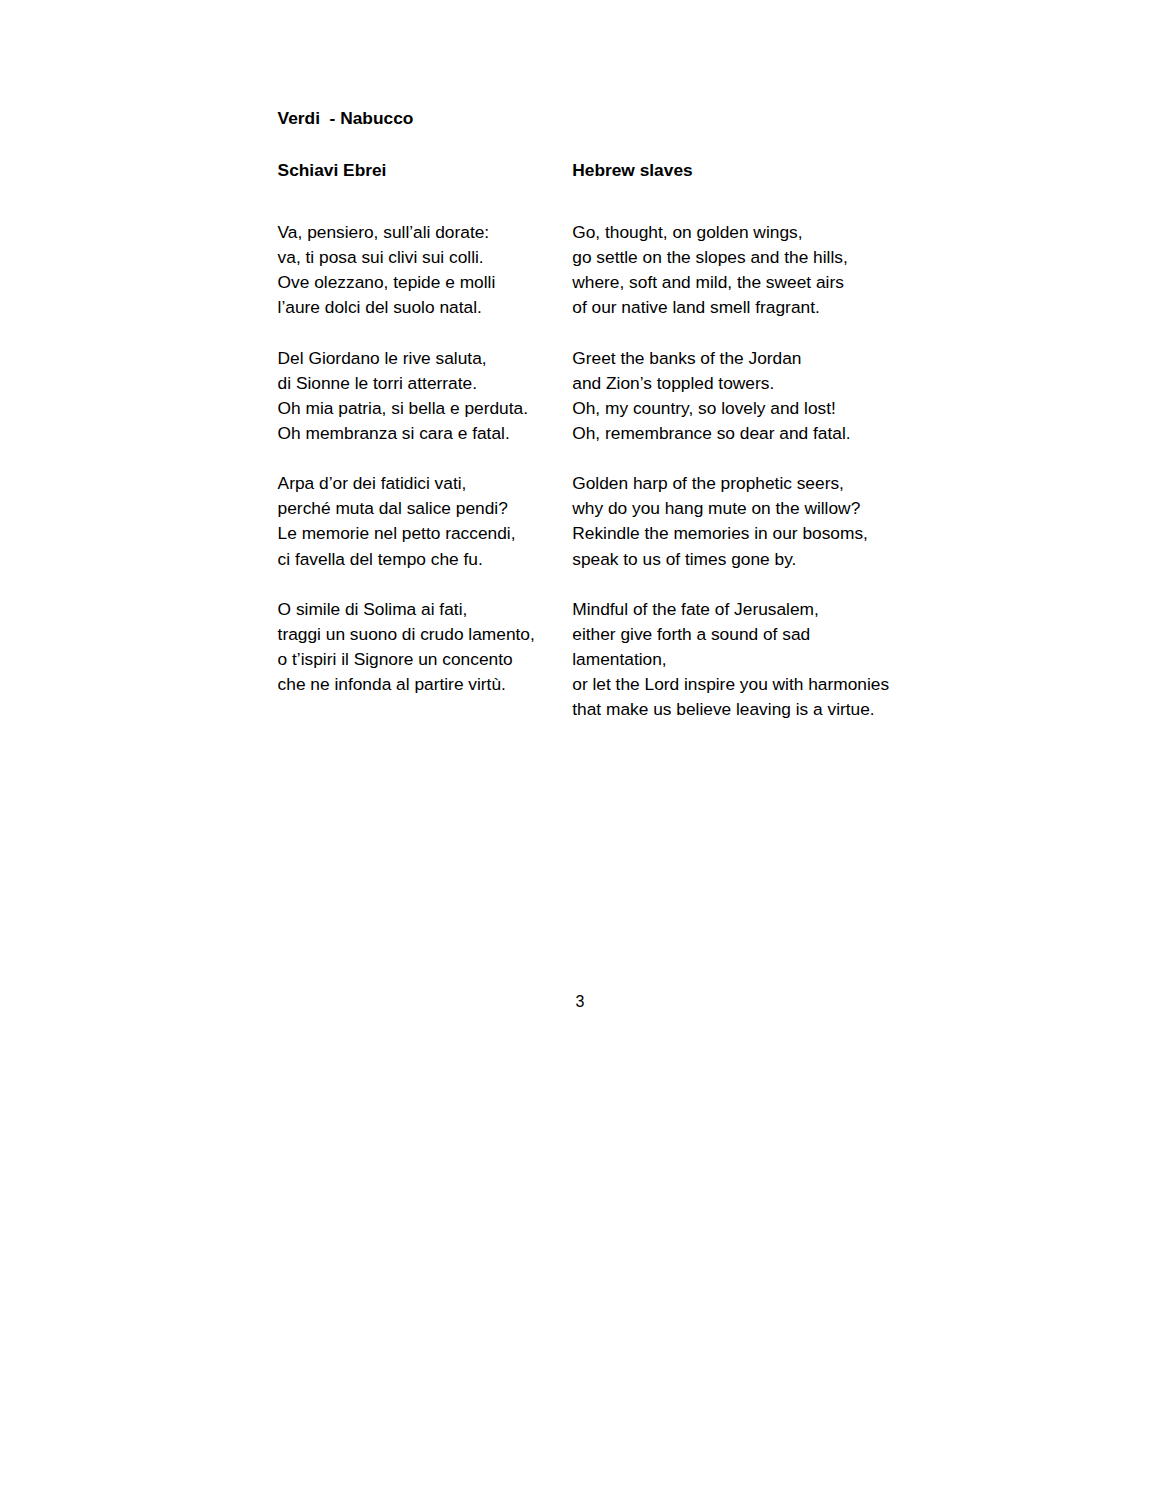Verdi - Nabucco
| Schiavi Ebrei Va, pensiero, sull’ali dorate: va, ti posa sui clivi sui colli. Ove olezzano, tepide e molli l’aure dolci del suolo natal. Del Giordano le rive saluta, di Sionne le torri atterrate. Oh mia patria, si bella e perduta. Oh membranza si cara e fatal. Arpa d’or dei fatidici vati, perché muta dal salice pendi? Le memorie nel petto raccendi, ci favella del tempo che fu. O simile di Solima ai fati, traggi un suono di crudo lamento, o t’ispiri il Signore un concento che ne infonda al partire virtù. | Hebrew slaves Go, thought, on golden wings, go settle on the slopes and the hills, where, soft and mild, the sweet airs of our native land smell fragrant. Greet the banks of the Jordan and Zion’s toppled towers. Oh, my country, so lovely and lost! Oh, remembrance so dear and fatal. Golden harp of the prophetic seers, why do you hang mute on the willow? Rekindle the memories in our bosoms, speak to us of times gone by. Mindful of the fate of Jerusalem, either give forth a sound of sad lamentation, or let the Lord inspire you with harmonies that make us believe leaving is a virtue. |
3